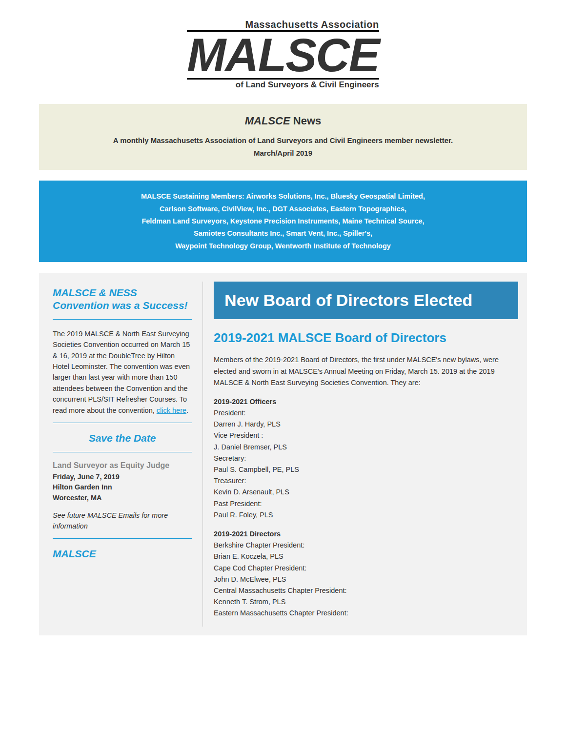Massachusetts Association
MALSCE
of Land Surveyors & Civil Engineers
MALSCE News
A monthly Massachusetts Association of Land Surveyors and Civil Engineers member newsletter.
March/April 2019
MALSCE Sustaining Members: Airworks Solutions, Inc., Bluesky Geospatial Limited,
Carlson Software, CivilView, Inc., DGT Associates, Eastern Topographics,
Feldman Land Surveyors, Keystone Precision Instruments, Maine Technical Source,
Samiotes Consultants Inc., Smart Vent, Inc., Spiller's,
Waypoint Technology Group, Wentworth Institute of Technology
MALSCE & NESS Convention was a Success!
The 2019 MALSCE & North East Surveying Societies Convention occurred on March 15 & 16, 2019 at the DoubleTree by Hilton Hotel Leominster. The convention was even larger than last year with more than 150 attendees between the Convention and the concurrent PLS/SIT Refresher Courses. To read more about the convention, click here.
Save the Date
Land Surveyor as Equity Judge
Friday, June 7, 2019
Hilton Garden Inn
Worcester, MA
See future MALSCE Emails for more information
MALSCE
New Board of Directors Elected
2019-2021 MALSCE Board of Directors
Members of the 2019-2021 Board of Directors, the first under MALSCE's new bylaws, were elected and sworn in at MALSCE's Annual Meeting on Friday, March 15. 2019 at the 2019 MALSCE & North East Surveying Societies Convention. They are:
2019-2021 Officers President:
Darren J. Hardy, PLS
Vice President :
J. Daniel Bremser, PLS
Secretary:
Paul S. Campbell, PE, PLS
Treasurer:
Kevin D. Arsenault, PLS
Past President:
Paul R. Foley, PLS
2019-2021 Directors Berkshire Chapter President:
Brian E. Koczela, PLS
Cape Cod Chapter President:
John D. McElwee, PLS
Central Massachusetts Chapter President:
Kenneth T. Strom, PLS
Eastern Massachusetts Chapter President: